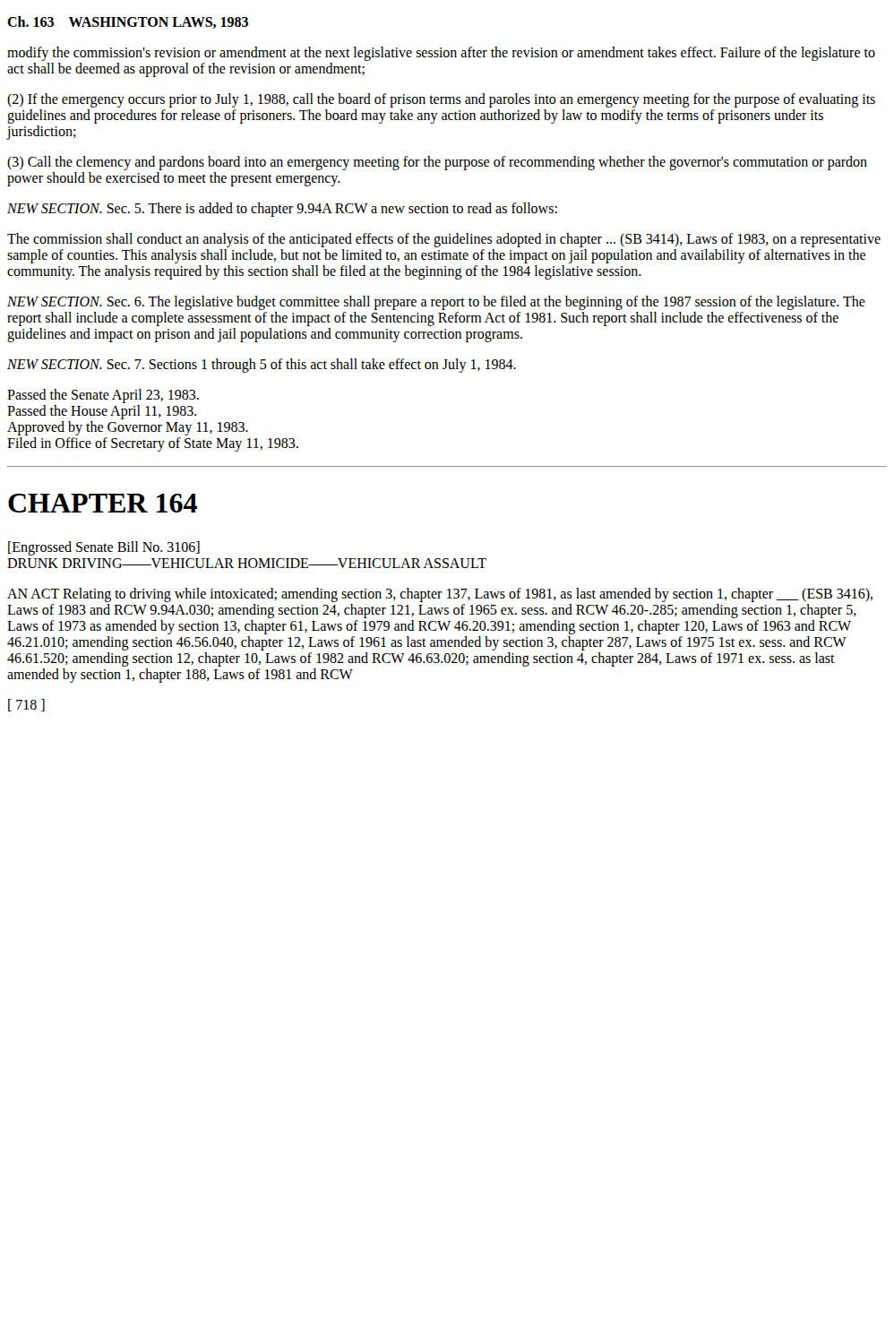Ch. 163 WASHINGTON LAWS, 1983
modify the commission's revision or amendment at the next legislative session after the revision or amendment takes effect. Failure of the legislature to act shall be deemed as approval of the revision or amendment;
(2) If the emergency occurs prior to July 1, 1988, call the board of prison terms and paroles into an emergency meeting for the purpose of evaluating its guidelines and procedures for release of prisoners. The board may take any action authorized by law to modify the terms of prisoners under its jurisdiction;
(3) Call the clemency and pardons board into an emergency meeting for the purpose of recommending whether the governor's commutation or pardon power should be exercised to meet the present emergency.
NEW SECTION. Sec. 5. There is added to chapter 9.94A RCW a new section to read as follows:
The commission shall conduct an analysis of the anticipated effects of the guidelines adopted in chapter ... (SB 3414), Laws of 1983, on a representative sample of counties. This analysis shall include, but not be limited to, an estimate of the impact on jail population and availability of alternatives in the community. The analysis required by this section shall be filed at the beginning of the 1984 legislative session.
NEW SECTION. Sec. 6. The legislative budget committee shall prepare a report to be filed at the beginning of the 1987 session of the legislature. The report shall include a complete assessment of the impact of the Sentencing Reform Act of 1981. Such report shall include the effectiveness of the guidelines and impact on prison and jail populations and community correction programs.
NEW SECTION. Sec. 7. Sections 1 through 5 of this act shall take effect on July 1, 1984.
Passed the Senate April 23, 1983.
Passed the House April 11, 1983.
Approved by the Governor May 11, 1983.
Filed in Office of Secretary of State May 11, 1983.
CHAPTER 164
[Engrossed Senate Bill No. 3106]
DRUNK DRIVING——VEHICULAR HOMICIDE——VEHICULAR ASSAULT
AN ACT Relating to driving while intoxicated; amending section 3, chapter 137, Laws of 1981, as last amended by section 1, chapter ___ (ESB 3416), Laws of 1983 and RCW 9.94A.030; amending section 24, chapter 121, Laws of 1965 ex. sess. and RCW 46.20-.285; amending section 1, chapter 5, Laws of 1973 as amended by section 13, chapter 61, Laws of 1979 and RCW 46.20.391; amending section 1, chapter 120, Laws of 1963 and RCW 46.21.010; amending section 46.56.040, chapter 12, Laws of 1961 as last amended by section 3, chapter 287, Laws of 1975 1st ex. sess. and RCW 46.61.520; amending section 12, chapter 10, Laws of 1982 and RCW 46.63.020; amending section 4, chapter 284, Laws of 1971 ex. sess. as last amended by section 1, chapter 188, Laws of 1981 and RCW
[ 718 ]